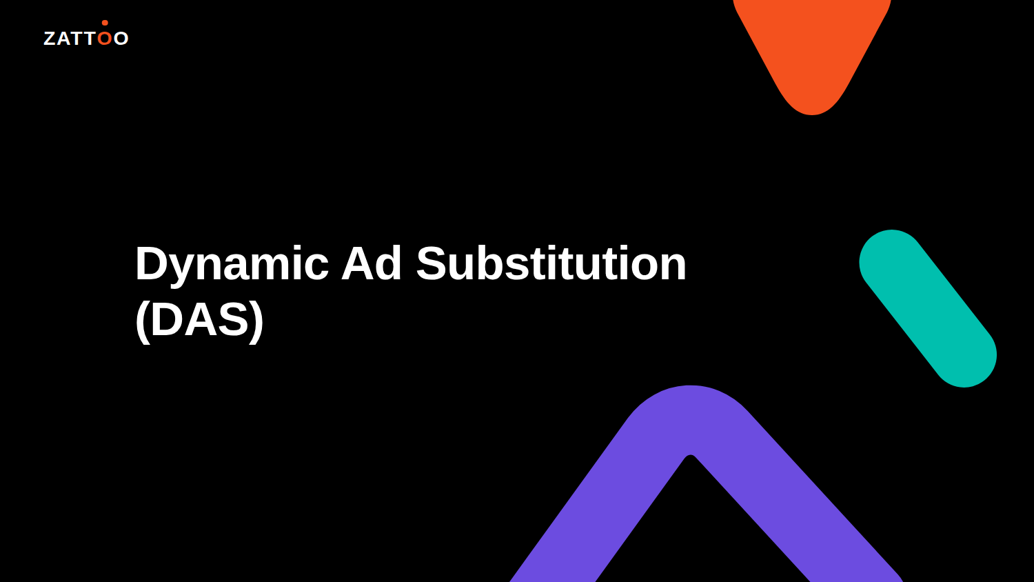ZATT OO
Dynamic Ad Substitution (DAS)